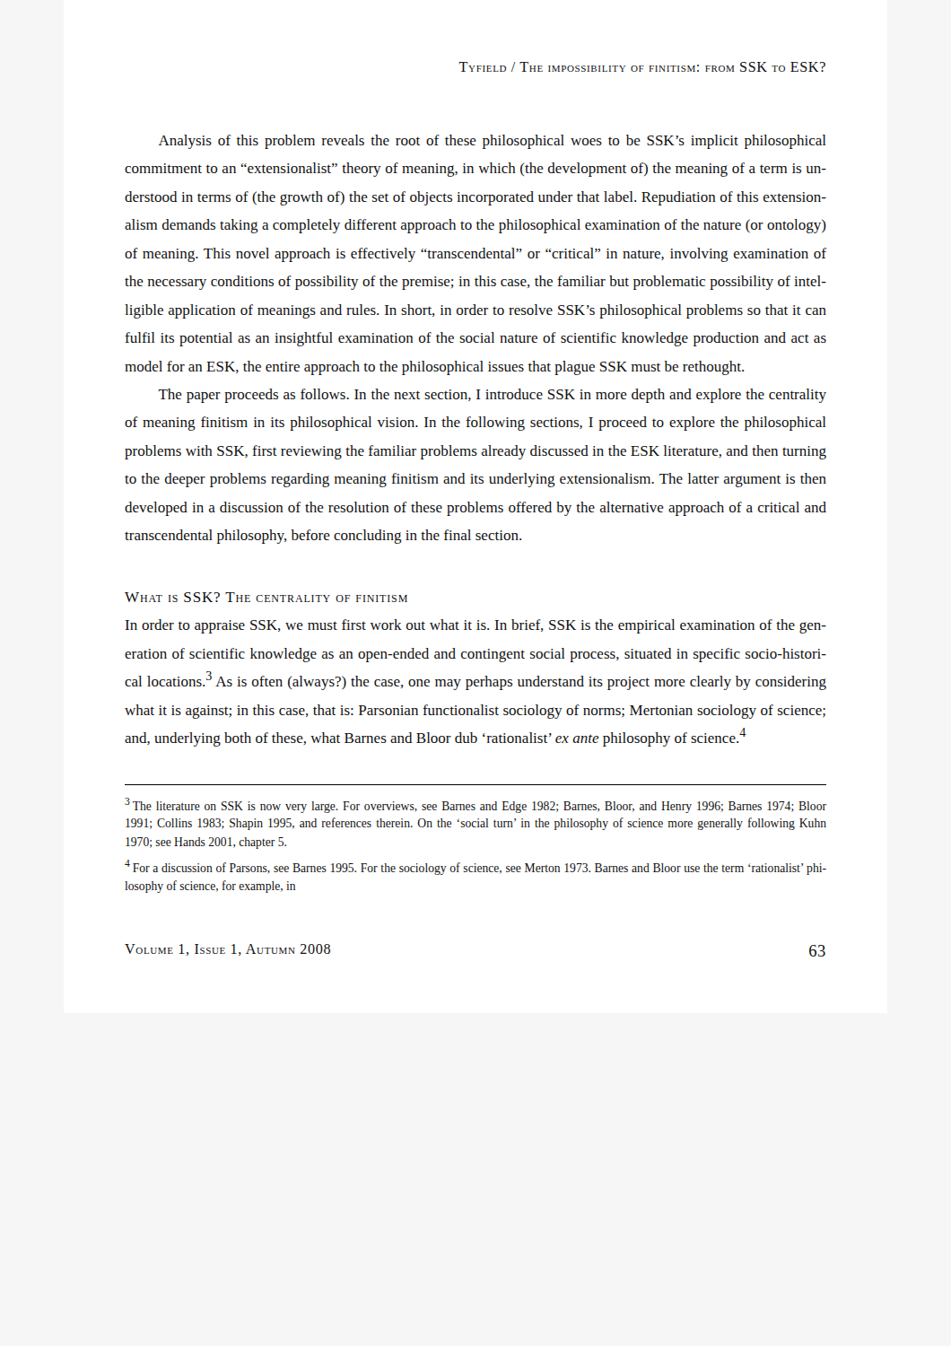Tyfield / The impossibility of finitism: from SSK to ESK?
Analysis of this problem reveals the root of these philosophical woes to be SSK’s implicit philosophical commitment to an “extensionalist” theory of meaning, in which (the development of) the meaning of a term is understood in terms of (the growth of) the set of objects incorporated under that label. Repudiation of this extensionalism demands taking a completely different approach to the philosophical examination of the nature (or ontology) of meaning. This novel approach is effectively “transcendental” or “critical” in nature, involving examination of the necessary conditions of possibility of the premise; in this case, the familiar but problematic possibility of intelligible application of meanings and rules. In short, in order to resolve SSK’s philosophical problems so that it can fulfil its potential as an insightful examination of the social nature of scientific knowledge production and act as model for an ESK, the entire approach to the philosophical issues that plague SSK must be rethought.
The paper proceeds as follows. In the next section, I introduce SSK in more depth and explore the centrality of meaning finitism in its philosophical vision. In the following sections, I proceed to explore the philosophical problems with SSK, first reviewing the familiar problems already discussed in the ESK literature, and then turning to the deeper problems regarding meaning finitism and its underlying extensionalism. The latter argument is then developed in a discussion of the resolution of these problems offered by the alternative approach of a critical and transcendental philosophy, before concluding in the final section.
What is SSK? The centrality of finitism
In order to appraise SSK, we must first work out what it is. In brief, SSK is the empirical examination of the generation of scientific knowledge as an open-ended and contingent social process, situated in specific socio-historical locations.3 As is often (always?) the case, one may perhaps understand its project more clearly by considering what it is against; in this case, that is: Parsonian functionalist sociology of norms; Mertonian sociology of science; and, underlying both of these, what Barnes and Bloor dub ‘rationalist’ ex ante philosophy of science.4
3 The literature on SSK is now very large. For overviews, see Barnes and Edge 1982; Barnes, Bloor, and Henry 1996; Barnes 1974; Bloor 1991; Collins 1983; Shapin 1995, and references therein. On the ‘social turn’ in the philosophy of science more generally following Kuhn 1970; see Hands 2001, chapter 5.
4 For a discussion of Parsons, see Barnes 1995. For the sociology of science, see Merton 1973. Barnes and Bloor use the term ‘rationalist’ philosophy of science, for example, in
Volume 1, Issue 1, Autumn 2008 63